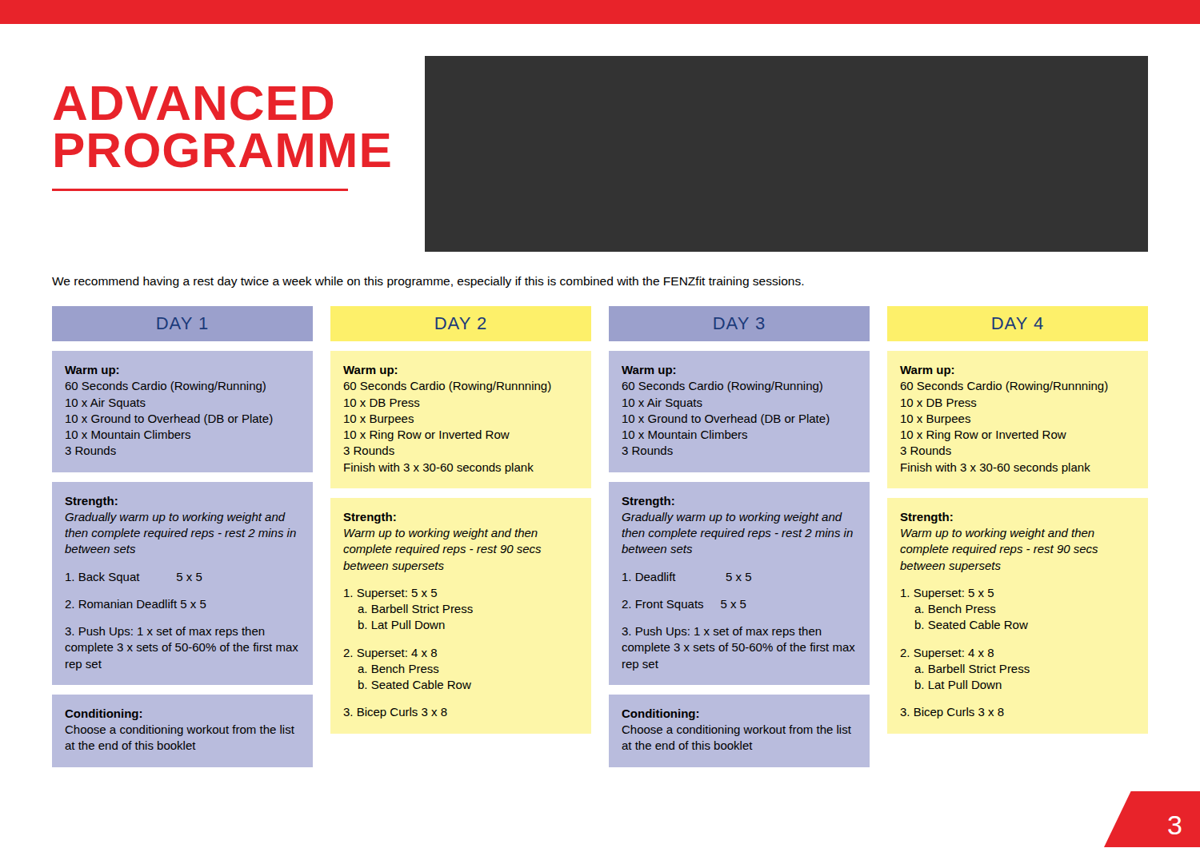Advanced
Programme
We recommend having a rest day twice a week while on this programme, especially if this is combined with the FENZfit training sessions.
Day 1
Warm up:
60 Seconds Cardio (Rowing/Running)
10 x Air Squats
10 x Ground to Overhead (DB or Plate)
10 x Mountain Climbers
3 Rounds
Strength:
Gradually warm up to working weight and then complete required reps - rest 2 mins in between sets
1. Back Squat 5 x 5
2. Romanian Deadlift 5 x 5
3. Push Ups: 1 x set of max reps then complete 3 x sets of 50-60% of the first max rep set
Conditioning:
Choose a conditioning workout from the list at the end of this booklet
Day 2
Warm up:
60 Seconds Cardio (Rowing/Runnning)
10 x DB Press
10 x Burpees
10 x Ring Row or Inverted Row
3 Rounds
Finish with 3 x 30-60 seconds plank
Strength:
Warm up to working weight and then complete required reps - rest 90 secs between supersets
1. Superset: 5 x 5
a. Barbell Strict Press
b. Lat Pull Down
2. Superset: 4 x 8
a. Bench Press
b. Seated Cable Row
3. Bicep Curls 3 x 8
Day 3
Warm up:
60 Seconds Cardio (Rowing/Running)
10 x Air Squats
10 x Ground to Overhead (DB or Plate)
10 x Mountain Climbers
3 Rounds
Strength:
Gradually warm up to working weight and then complete required reps - rest 2 mins in between sets
1. Deadlift 5 x 5
2. Front Squats 5 x 5
3. Push Ups: 1 x set of max reps then complete 3 x sets of 50-60% of the first max rep set
Conditioning:
Choose a conditioning workout from the list at the end of this booklet
Day 4
Warm up:
60 Seconds Cardio (Rowing/Runnning)
10 x DB Press
10 x Burpees
10 x Ring Row or Inverted Row
3 Rounds
Finish with 3 x 30-60 seconds plank
Strength:
Warm up to working weight and then complete required reps - rest 90 secs between supersets
1. Superset: 5 x 5
a. Bench Press
b. Seated Cable Row
2. Superset: 4 x 8
a. Barbell Strict Press
b. Lat Pull Down
3. Bicep Curls 3 x 8
3